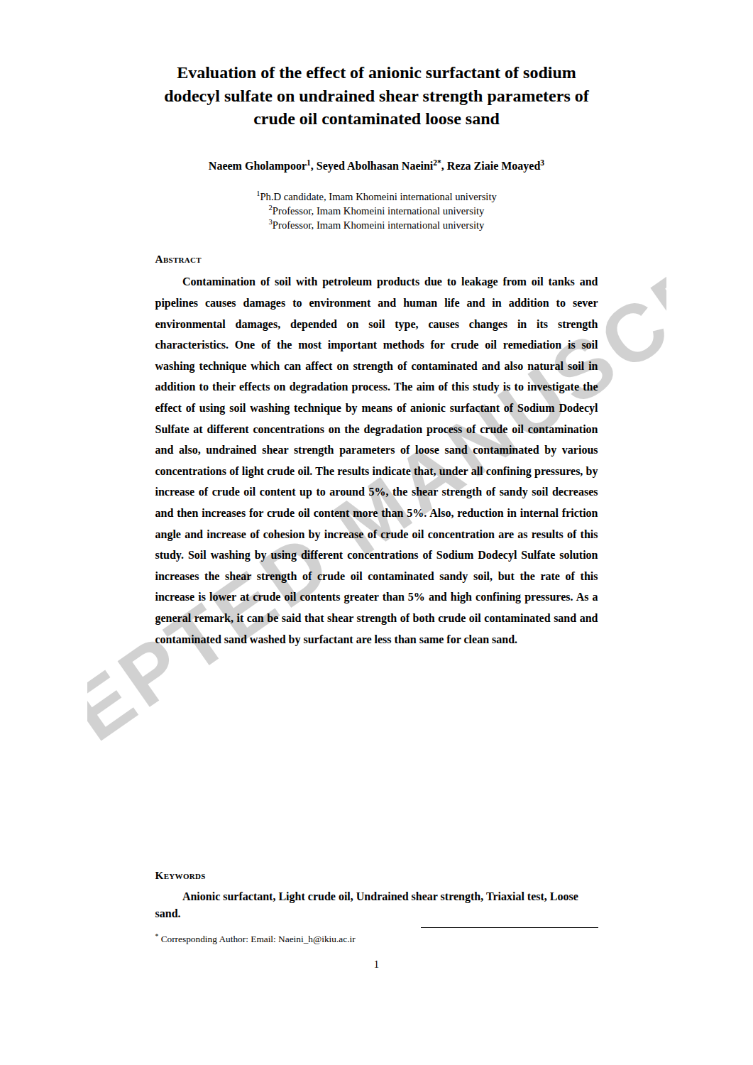ACCEPTED MANUSCRIPT
Evaluation of the effect of anionic surfactant of sodium dodecyl sulfate on undrained shear strength parameters of crude oil contaminated loose sand
Naeem Gholampoor1, Seyed Abolhasan Naeini2*, Reza Ziaie Moayed3
1Ph.D candidate, Imam Khomeini international university
2Professor, Imam Khomeini international university
3Professor, Imam Khomeini international university
Abstract
Contamination of soil with petroleum products due to leakage from oil tanks and pipelines causes damages to environment and human life and in addition to sever environmental damages, depended on soil type, causes changes in its strength characteristics. One of the most important methods for crude oil remediation is soil washing technique which can affect on strength of contaminated and also natural soil in addition to their effects on degradation process. The aim of this study is to investigate the effect of using soil washing technique by means of anionic surfactant of Sodium Dodecyl Sulfate at different concentrations on the degradation process of crude oil contamination and also, undrained shear strength parameters of loose sand contaminated by various concentrations of light crude oil. The results indicate that, under all confining pressures, by increase of crude oil content up to around 5%, the shear strength of sandy soil decreases and then increases for crude oil content more than 5%. Also, reduction in internal friction angle and increase of cohesion by increase of crude oil concentration are as results of this study. Soil washing by using different concentrations of Sodium Dodecyl Sulfate solution increases the shear strength of crude oil contaminated sandy soil, but the rate of this increase is lower at crude oil contents greater than 5% and high confining pressures. As a general remark, it can be said that shear strength of both crude oil contaminated sand and contaminated sand washed by surfactant are less than same for clean sand.
Keywords
Anionic surfactant, Light crude oil, Undrained shear strength, Triaxial test, Loose sand.
* Corresponding Author: Email: Naeini_h@ikiu.ac.ir
1